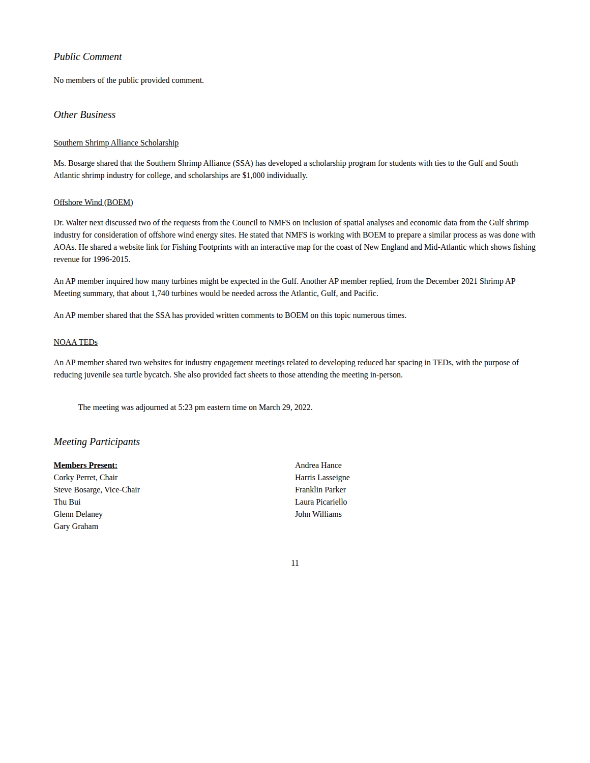Public Comment
No members of the public provided comment.
Other Business
Southern Shrimp Alliance Scholarship
Ms. Bosarge shared that the Southern Shrimp Alliance (SSA) has developed a scholarship program for students with ties to the Gulf and South Atlantic shrimp industry for college, and scholarships are $1,000 individually.
Offshore Wind (BOEM)
Dr. Walter next discussed two of the requests from the Council to NMFS on inclusion of spatial analyses and economic data from the Gulf shrimp industry for consideration of offshore wind energy sites. He stated that NMFS is working with BOEM to prepare a similar process as was done with AOAs. He shared a website link for Fishing Footprints with an interactive map for the coast of New England and Mid-Atlantic which shows fishing revenue for 1996-2015.
An AP member inquired how many turbines might be expected in the Gulf. Another AP member replied, from the December 2021 Shrimp AP Meeting summary, that about 1,740 turbines would be needed across the Atlantic, Gulf, and Pacific.
An AP member shared that the SSA has provided written comments to BOEM on this topic numerous times.
NOAA TEDs
An AP member shared two websites for industry engagement meetings related to developing reduced bar spacing in TEDs, with the purpose of reducing juvenile sea turtle bycatch. She also provided fact sheets to those attending the meeting in-person.
The meeting was adjourned at 5:23 pm eastern time on March 29, 2022.
Meeting Participants
| Members Present: | Andrea Hance |
| Corky Perret, Chair | Harris Lasseigne |
| Steve Bosarge, Vice-Chair | Franklin Parker |
| Thu Bui | Laura Picariello |
| Glenn Delaney | John Williams |
| Gary Graham | |
11